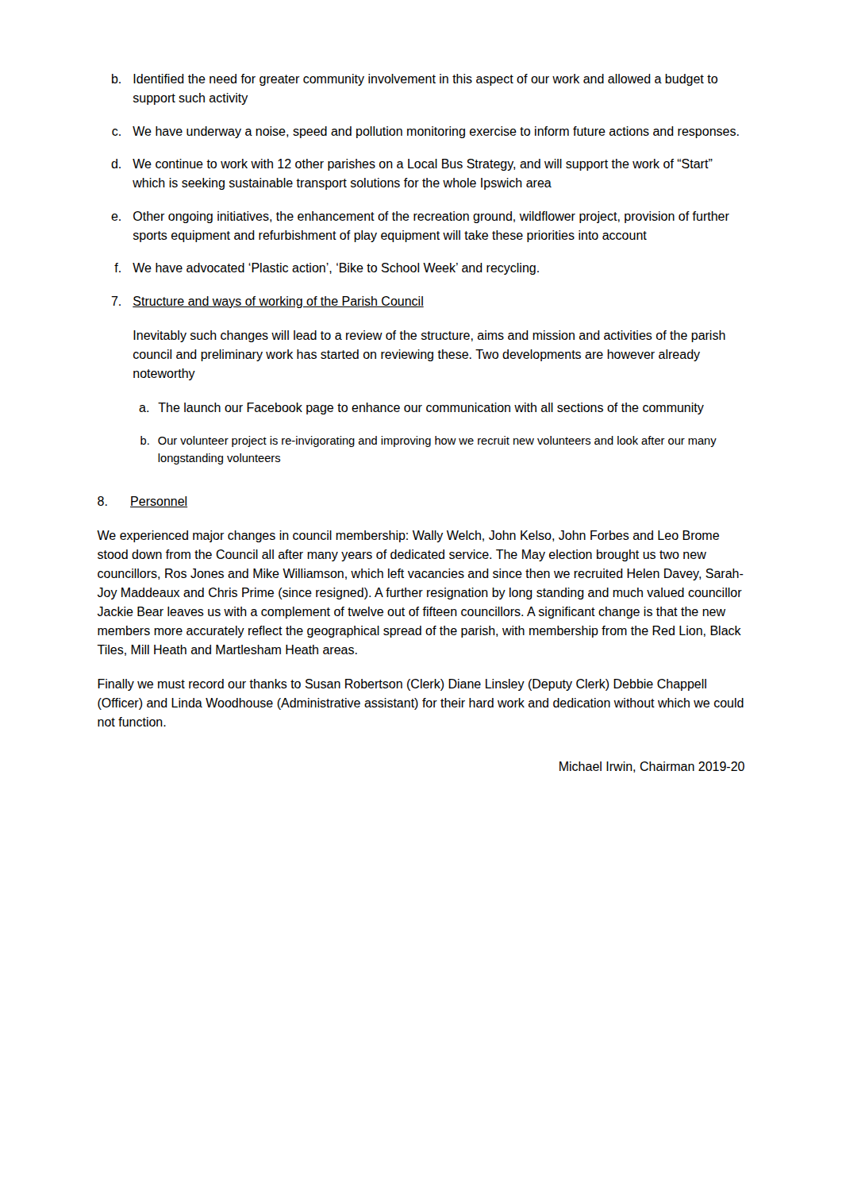Identified the need for greater community involvement in this aspect of our work and allowed a budget to support such activity
We have underway a noise, speed and pollution monitoring exercise to inform future actions and responses.
We continue to work with 12 other parishes on a Local Bus Strategy, and will support the work of “Start” which is seeking sustainable transport solutions for the whole Ipswich area
Other ongoing initiatives, the enhancement of the recreation ground, wildflower project, provision of further sports equipment and refurbishment of play equipment will take these priorities into account
We have advocated ‘Plastic action’, ‘Bike to School Week’ and recycling.
Structure and ways of working of the Parish Council
Inevitably such changes will lead to a review of the structure, aims and mission and activities of the parish council and preliminary work has started on reviewing these. Two developments are however already noteworthy
The launch our Facebook page to enhance our communication with all sections of the community
Our volunteer project is re-invigorating and improving how we recruit new volunteers and look after our many longstanding volunteers
8. Personnel
We experienced major changes in council membership: Wally Welch, John Kelso, John Forbes and Leo Brome stood down from the Council all after many years of dedicated service. The May election brought us two new councillors, Ros Jones and Mike Williamson, which left vacancies and since then we recruited Helen Davey, Sarah-Joy Maddeaux and Chris Prime (since resigned). A further resignation by long standing and much valued councillor Jackie Bear leaves us with a complement of twelve out of fifteen councillors. A significant change is that the new members more accurately reflect the geographical spread of the parish, with membership from the Red Lion, Black Tiles, Mill Heath and Martlesham Heath areas.
Finally we must record our thanks to Susan Robertson (Clerk) Diane Linsley (Deputy Clerk) Debbie Chappell (Officer) and Linda Woodhouse (Administrative assistant) for their hard work and dedication without which we could not function.
Michael Irwin, Chairman 2019-20